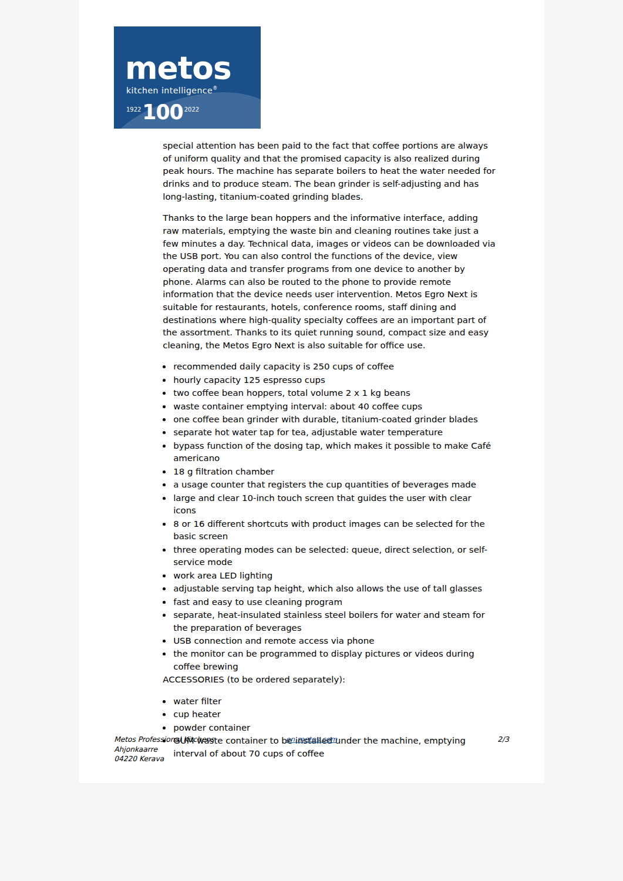metos
kitchen intelligence®
19221002022
special attention has been paid to the fact that coffee portions are always of uniform quality and that the promised capacity is also realized during peak hours. The machine has separate boilers to heat the water needed for drinks and to produce steam. The bean grinder is self-adjusting and has long-lasting, titanium-coated grinding blades.
Thanks to the large bean hoppers and the informative interface, adding raw materials, emptying the waste bin and cleaning routines take just a few minutes a day. Technical data, images or videos can be downloaded via the USB port. You can also control the functions of the device, view operating data and transfer programs from one device to another by phone. Alarms can also be routed to the phone to provide remote information that the device needs user intervention. Metos Egro Next is suitable for restaurants, hotels, conference rooms, staff dining and destinations where high-quality specialty coffees are an important part of the assortment. Thanks to its quiet running sound, compact size and easy cleaning, the Metos Egro Next is also suitable for office use.
recommended daily capacity is 250 cups of coffee
hourly capacity 125 espresso cups
two coffee bean hoppers, total volume 2 x 1 kg beans
waste container emptying interval: about 40 coffee cups
one coffee bean grinder with durable, titanium-coated grinder blades
separate hot water tap for tea, adjustable water temperature
bypass function of the dosing tap, which makes it possible to make Café americano
18 g filtration chamber
a usage counter that registers the cup quantities of beverages made
large and clear 10-inch touch screen that guides the user with clear icons
8 or 16 different shortcuts with product images can be selected for the basic screen
three operating modes can be selected: queue, direct selection, or self-service mode
work area LED lighting
adjustable serving tap height, which also allows the use of tall glasses
fast and easy to use cleaning program
separate, heat-insulated stainless steel boilers for water and steam for the preparation of beverages
USB connection and remote access via phone
the monitor can be programmed to display pictures or videos during coffee brewing
ACCESSORIES (to be ordered separately):
water filter
cup heater
powder container
GUM waste container to be installed under the machine, emptying interval of about 70 cups of coffee
Metos Professional Kitchens
Ahjonkaarre
04220 Kerava
en.metos.com
2/3